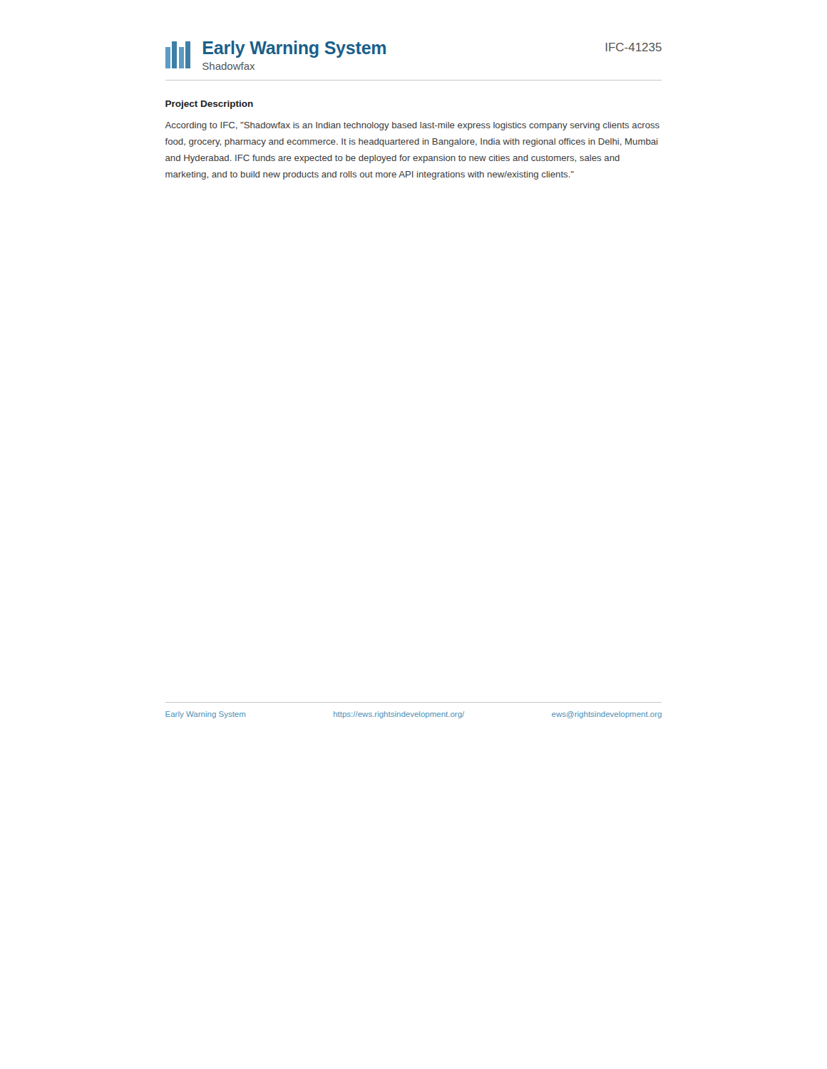Early Warning System
Shadowfax
IFC-41235
Project Description
According to IFC, "Shadowfax is an Indian technology based last-mile express logistics company serving clients across food, grocery, pharmacy and ecommerce. It is headquartered in Bangalore, India with regional offices in Delhi, Mumbai and Hyderabad. IFC funds are expected to be deployed for expansion to new cities and customers, sales and marketing, and to build new products and rolls out more API integrations with new/existing clients."
Early Warning System
https://ews.rightsindevelopment.org/
ews@rightsindevelopment.org